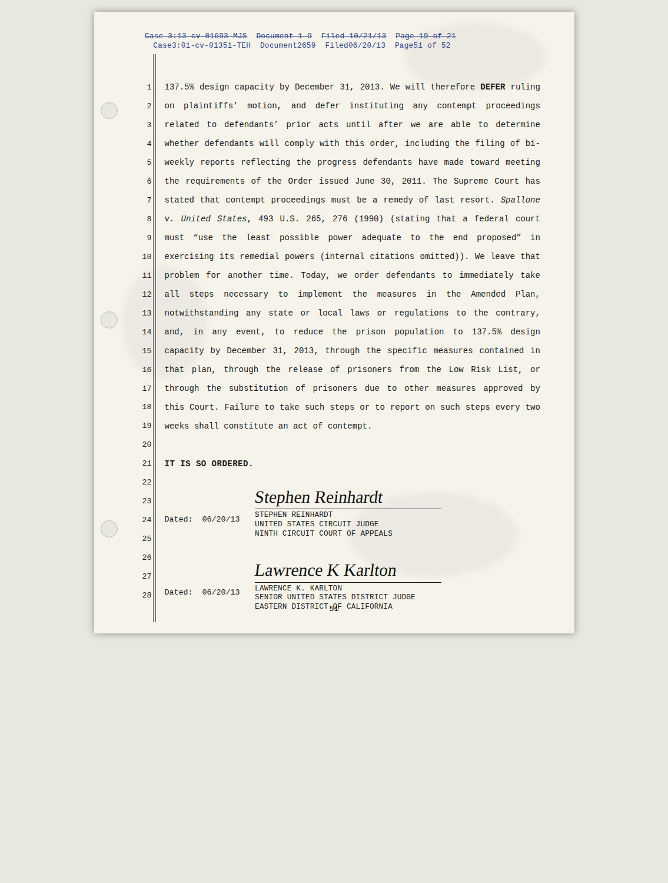Case 3:13-cv-01693-MJS Document 1-9 Filed 10/21/13 Page 19 of 21
Case3:01-cv-01351-TEH Document2659 Filed06/20/13 Page51 of 52
1
2
3
4
5
6
7
8
9
10
11
12
13
14
15
16
17
18
19
20
21
22
23
24
25
26
27
28
137.5% design capacity by December 31, 2013. We will therefore DEFER ruling on plaintiffs’ motion, and defer instituting any contempt proceedings related to defendants’ prior acts until after we are able to determine whether defendants will comply with this order, including the filing of bi-weekly reports reflecting the progress defendants have made toward meeting the requirements of the Order issued June 30, 2011. The Supreme Court has stated that contempt proceedings must be a remedy of last resort. Spallone v. United States, 493 U.S. 265, 276 (1990) (stating that a federal court must “use the least possible power adequate to the end proposed” in exercising its remedial powers (internal citations omitted)). We leave that problem for another time. Today, we order defendants to immediately take all steps necessary to implement the measures in the Amended Plan, notwithstanding any state or local laws or regulations to the contrary, and, in any event, to reduce the prison population to 137.5% design capacity by December 31, 2013, through the specific measures contained in that plan, through the release of prisoners from the Low Risk List, or through the substitution of prisoners due to other measures approved by this Court. Failure to take such steps or to report on such steps every two weeks shall constitute an act of contempt.
IT IS SO ORDERED.
Dated: 06/20/13
Stephen Reinhardt
STEPHEN REINHARDT
UNITED STATES CIRCUIT JUDGE
NINTH CIRCUIT COURT OF APPEALS
Dated: 06/20/13
Lawrence K Karlton
LAWRENCE K. KARLTON
SENIOR UNITED STATES DISTRICT JUDGE
EASTERN DISTRICT OF CALIFORNIA
Dated: 06/20/13
Thelton Henderson
THELTON E. HENDERSON
SENIOR UNITED STATES DISTRICT JUDGE
NORTHERN DISTRICT OF CALIFORNIA
51